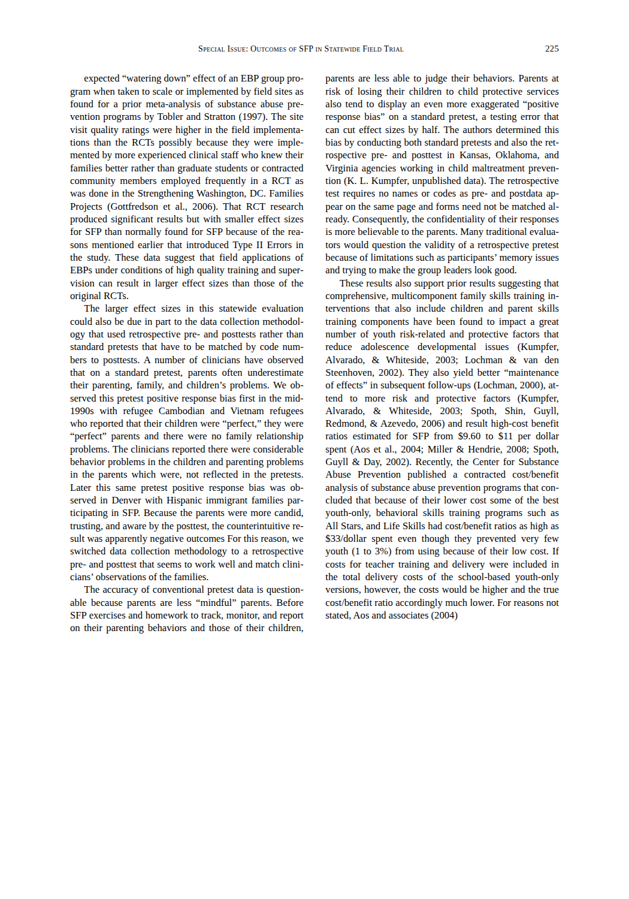Special Issue: Outcomes of SFP in Statewide Field Trial 225
expected “watering down” effect of an EBP group program when taken to scale or implemented by field sites as found for a prior meta-analysis of substance abuse prevention programs by Tobler and Stratton (1997). The site visit quality ratings were higher in the field implementations than the RCTs possibly because they were implemented by more experienced clinical staff who knew their families better rather than graduate students or contracted community members employed frequently in a RCT as was done in the Strengthening Washington, DC. Families Projects (Gottfredson et al., 2006). That RCT research produced significant results but with smaller effect sizes for SFP than normally found for SFP because of the reasons mentioned earlier that introduced Type II Errors in the study. These data suggest that field applications of EBPs under conditions of high quality training and supervision can result in larger effect sizes than those of the original RCTs.
The larger effect sizes in this statewide evaluation could also be due in part to the data collection methodology that used retrospective pre- and posttests rather than standard pretests that have to be matched by code numbers to posttests. A number of clinicians have observed that on a standard pretest, parents often underestimate their parenting, family, and children’s problems. We observed this pretest positive response bias first in the mid-1990s with refugee Cambodian and Vietnam refugees who reported that their children were “perfect,” they were “perfect” parents and there were no family relationship problems. The clinicians reported there were considerable behavior problems in the children and parenting problems in the parents which were, not reflected in the pretests. Later this same pretest positive response bias was observed in Denver with Hispanic immigrant families participating in SFP. Because the parents were more candid, trusting, and aware by the posttest, the counterintuitive result was apparently negative outcomes For this reason, we switched data collection methodology to a retrospective pre- and posttest that seems to work well and match clinicians’ observations of the families.
The accuracy of conventional pretest data is questionable because parents are less “mindful” parents. Before SFP exercises and homework to track, monitor, and report on their parenting behaviors and those of their children, parents are less able to judge their behaviors. Parents at risk of losing their children to child protective services also tend to display an even more exaggerated “positive response bias” on a standard pretest, a testing error that can cut effect sizes by half. The authors determined this bias by conducting both standard pretests and also the retrospective pre- and posttest in Kansas, Oklahoma, and Virginia agencies working in child maltreatment prevention (K. L. Kumpfer, unpublished data). The retrospective test requires no names or codes as pre- and postdata appear on the same page and forms need not be matched already. Consequently, the confidentiality of their responses is more believable to the parents. Many traditional evaluators would question the validity of a retrospective pretest because of limitations such as participants’ memory issues and trying to make the group leaders look good.
These results also support prior results suggesting that comprehensive, multicomponent family skills training interventions that also include children and parent skills training components have been found to impact a great number of youth risk-related and protective factors that reduce adolescence developmental issues (Kumpfer, Alvarado, & Whiteside, 2003; Lochman & van den Steenhoven, 2002). They also yield better “maintenance of effects” in subsequent follow-ups (Lochman, 2000), attend to more risk and protective factors (Kumpfer, Alvarado, & Whiteside, 2003; Spoth, Shin, Guyll, Redmond, & Azevedo, 2006) and result high-cost benefit ratios estimated for SFP from $9.60 to $11 per dollar spent (Aos et al., 2004; Miller & Hendrie, 2008; Spoth, Guyll & Day, 2002). Recently, the Center for Substance Abuse Prevention published a contracted cost/benefit analysis of substance abuse prevention programs that concluded that because of their lower cost some of the best youth-only, behavioral skills training programs such as All Stars, and Life Skills had cost/benefit ratios as high as $33/dollar spent even though they prevented very few youth (1 to 3%) from using because of their low cost. If costs for teacher training and delivery were included in the total delivery costs of the school-based youth-only versions, however, the costs would be higher and the true cost/benefit ratio accordingly much lower. For reasons not stated, Aos and associates (2004)